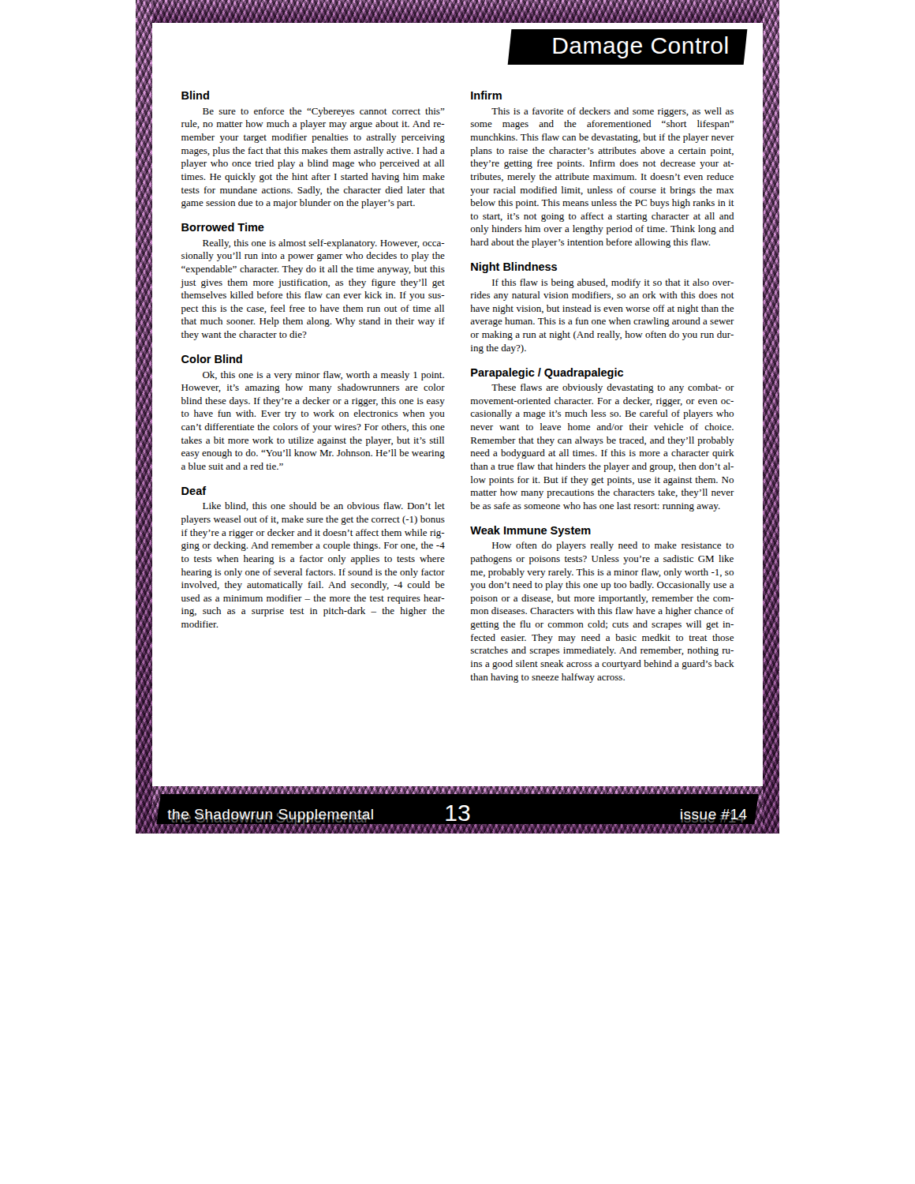Damage Control
Blind
Be sure to enforce the “Cybereyes cannot correct this” rule, no matter how much a player may argue about it. And remember your target modifier penalties to astrally perceiving mages, plus the fact that this makes them astrally active. I had a player who once tried play a blind mage who perceived at all times. He quickly got the hint after I started having him make tests for mundane actions. Sadly, the character died later that game session due to a major blunder on the player’s part.
Borrowed Time
Really, this one is almost self-explanatory. However, occasionally you’ll run into a power gamer who decides to play the “expendable” character. They do it all the time anyway, but this just gives them more justification, as they figure they’ll get themselves killed before this flaw can ever kick in. If you suspect this is the case, feel free to have them run out of time all that much sooner. Help them along. Why stand in their way if they want the character to die?
Color Blind
Ok, this one is a very minor flaw, worth a measly 1 point. However, it’s amazing how many shadowrunners are color blind these days. If they’re a decker or a rigger, this one is easy to have fun with. Ever try to work on electronics when you can’t differentiate the colors of your wires? For others, this one takes a bit more work to utilize against the player, but it’s still easy enough to do. “You’ll know Mr. Johnson. He’ll be wearing a blue suit and a red tie.”
Deaf
Like blind, this one should be an obvious flaw. Don’t let players weasel out of it, make sure the get the correct (-1) bonus if they’re a rigger or decker and it doesn’t affect them while rigging or decking. And remember a couple things. For one, the -4 to tests when hearing is a factor only applies to tests where hearing is only one of several factors. If sound is the only factor involved, they automatically fail. And secondly, -4 could be used as a minimum modifier – the more the test requires hearing, such as a surprise test in pitch-dark – the higher the modifier.
Infirm
This is a favorite of deckers and some riggers, as well as some mages and the aforementioned “short lifespan” munchkins. This flaw can be devastating, but if the player never plans to raise the character’s attributes above a certain point, they’re getting free points. Infirm does not decrease your attributes, merely the attribute maximum. It doesn’t even reduce your racial modified limit, unless of course it brings the max below this point. This means unless the PC buys high ranks in it to start, it’s not going to affect a starting character at all and only hinders him over a lengthy period of time. Think long and hard about the player’s intention before allowing this flaw.
Night Blindness
If this flaw is being abused, modify it so that it also overrides any natural vision modifiers, so an ork with this does not have night vision, but instead is even worse off at night than the average human. This is a fun one when crawling around a sewer or making a run at night (And really, how often do you run during the day?).
Parapalegic / Quadrapalegic
These flaws are obviously devastating to any combat- or movement-oriented character. For a decker, rigger, or even occasionally a mage it’s much less so. Be careful of players who never want to leave home and/or their vehicle of choice. Remember that they can always be traced, and they’ll probably need a bodyguard at all times. If this is more a character quirk than a true flaw that hinders the player and group, then don’t allow points for it. But if they get points, use it against them. No matter how many precautions the characters take, they’ll never be as safe as someone who has one last resort: running away.
Weak Immune System
How often do players really need to make resistance to pathogens or poisons tests? Unless you’re a sadistic GM like me, probably very rarely. This is a minor flaw, only worth -1, so you don’t need to play this one up too badly. Occasionally use a poison or a disease, but more importantly, remember the common diseases. Characters with this flaw have a higher chance of getting the flu or common cold; cuts and scrapes will get infected easier. They may need a basic medkit to treat those scratches and scrapes immediately. And remember, nothing ruins a good silent sneak across a courtyard behind a guard’s back than having to sneeze halfway across.
the Shadowrun Supplemental
issue #14
the Shadowrun Supplemental
13
issue #14